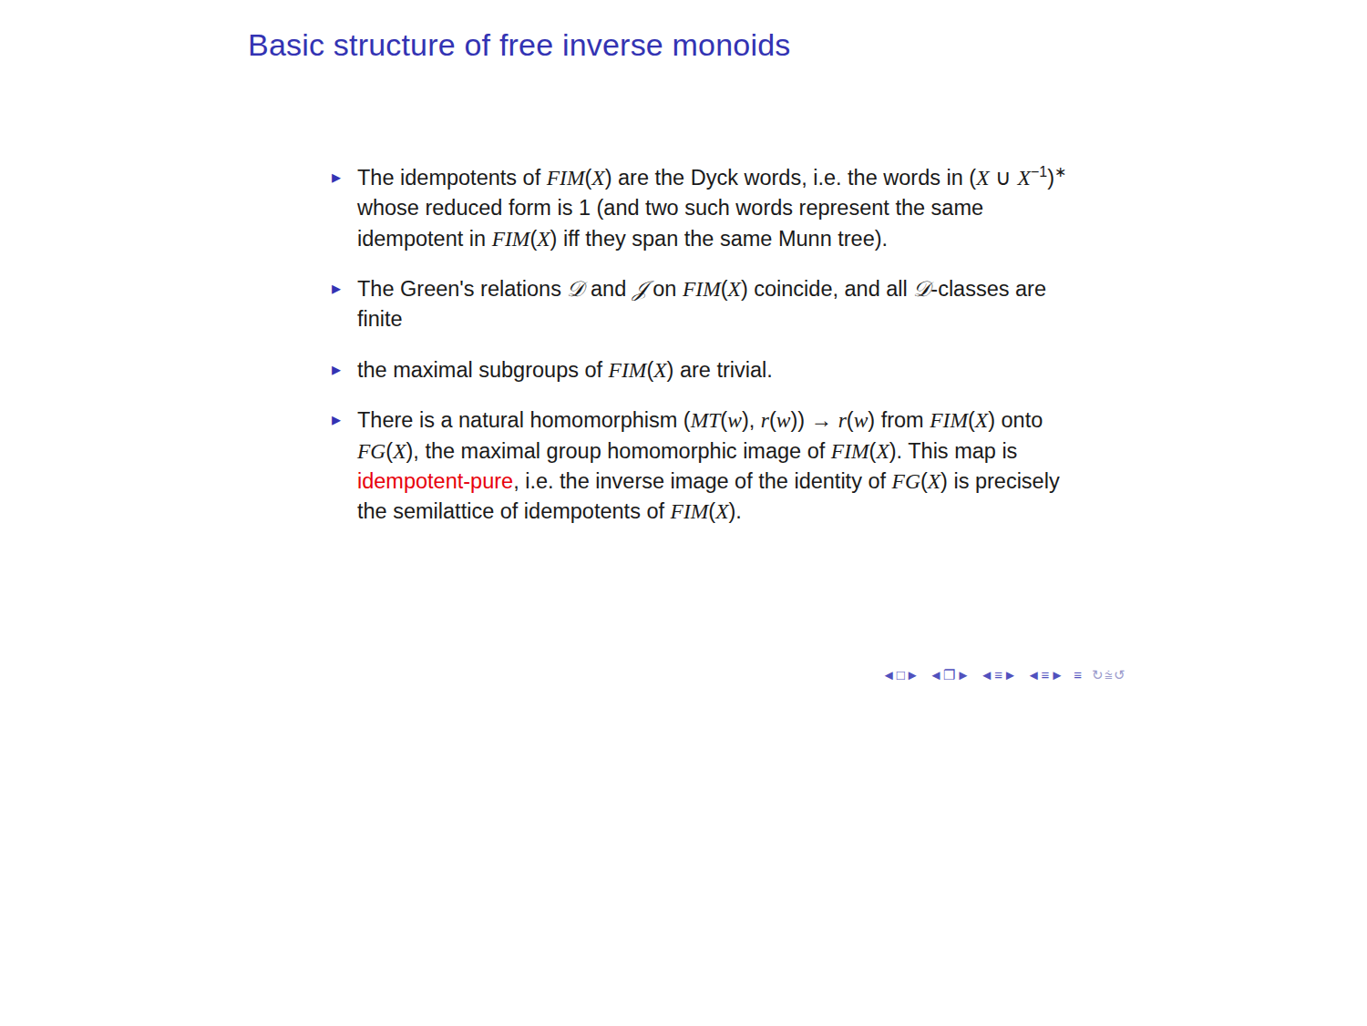Basic structure of free inverse monoids
The idempotents of FIM(X) are the Dyck words, i.e. the words in (X ∪ X−1)∗ whose reduced form is 1 (and two such words represent the same idempotent in FIM(X) iff they span the same Munn tree).
The Green's relations 𝒟 and 𝒥 on FIM(X) coincide, and all 𝒟-classes are finite
the maximal subgroups of FIM(X) are trivial.
There is a natural homomorphism (MT(w), r(w)) → r(w) from FIM(X) onto FG(X), the maximal group homomorphic image of FIM(X). This map is idempotent-pure, i.e. the inverse image of the identity of FG(X) is precisely the semilattice of idempotents of FIM(X).
◄□► ◄❐► ◄≡► ◄≡► ≡ ↻⩭↺